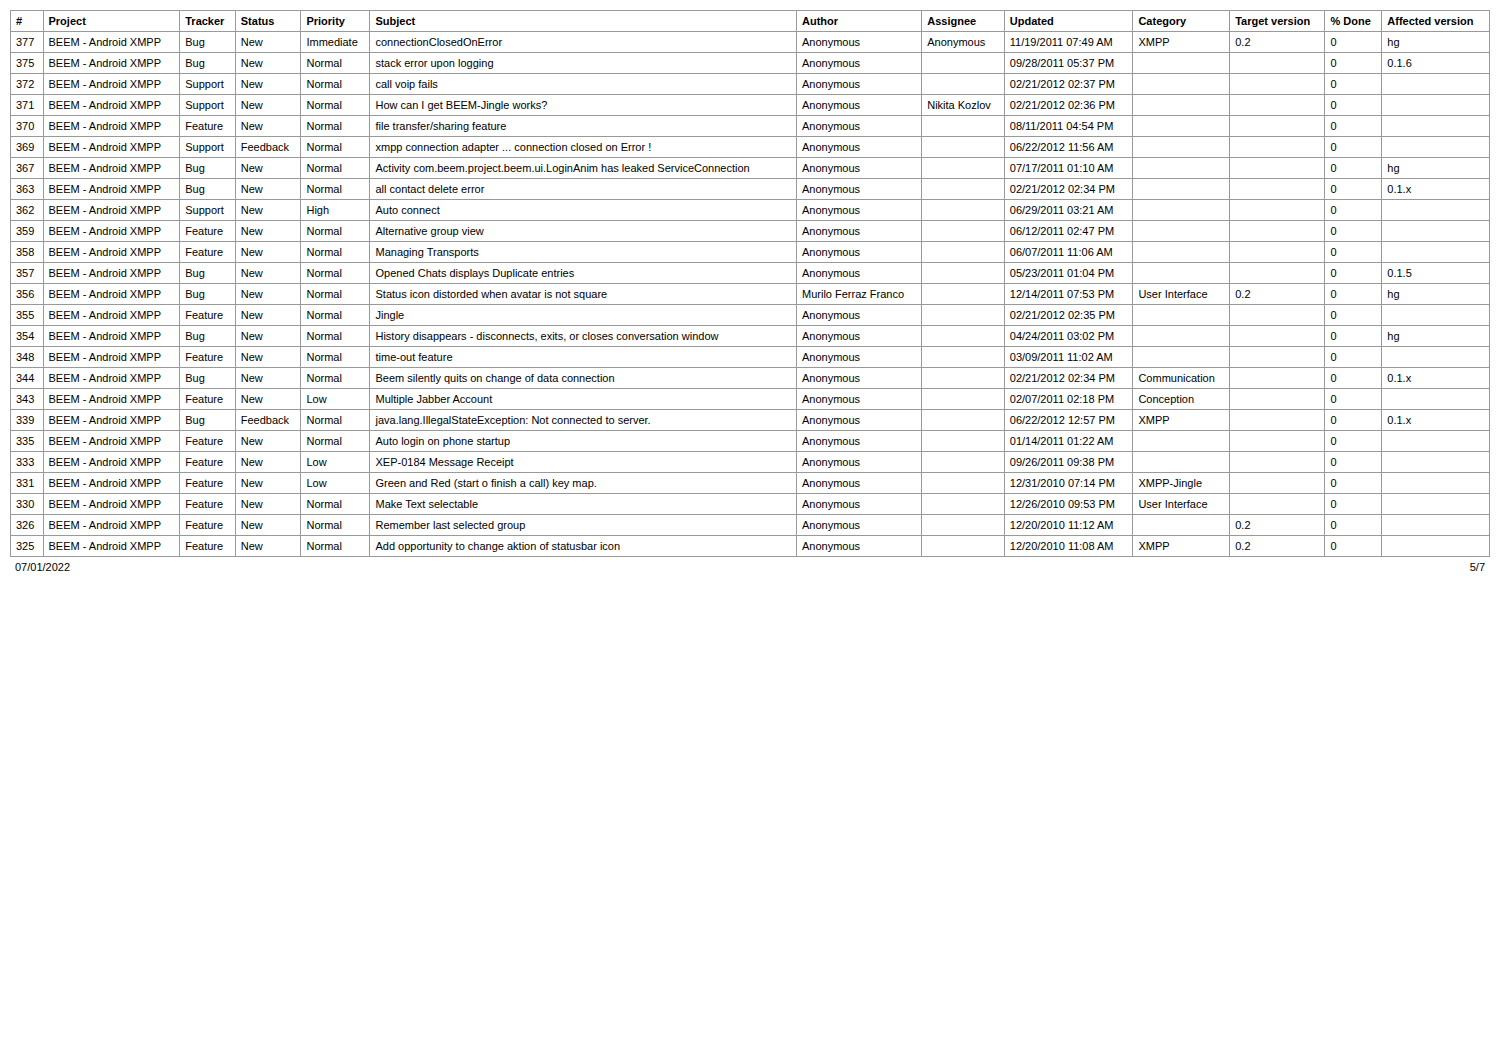| # | Project | Tracker | Status | Priority | Subject | Author | Assignee | Updated | Category | Target version | % Done | Affected version |
| --- | --- | --- | --- | --- | --- | --- | --- | --- | --- | --- | --- | --- |
| 377 | BEEM - Android XMPP | Bug | New | Immediate | connectionClosedOnError | Anonymous | Anonymous | 11/19/2011 07:49 AM | XMPP | 0.2 | 0 | hg |
| 375 | BEEM - Android XMPP | Bug | New | Normal | stack error upon logging | Anonymous | | 09/28/2011 05:37 PM | | | 0 | 0.1.6 |
| 372 | BEEM - Android XMPP | Support | New | Normal | call voip fails | Anonymous | | 02/21/2012 02:37 PM | | | 0 | |
| 371 | BEEM - Android XMPP | Support | New | Normal | How can I get BEEM-Jingle works? | Anonymous | Nikita Kozlov | 02/21/2012 02:36 PM | | | 0 | |
| 370 | BEEM - Android XMPP | Feature | New | Normal | file transfer/sharing feature | Anonymous | | 08/11/2011 04:54 PM | | | 0 | |
| 369 | BEEM - Android XMPP | Support | Feedback | Normal | xmpp connection adapter ... connection closed on Error ! | Anonymous | | 06/22/2012 11:56 AM | | | 0 | |
| 367 | BEEM - Android XMPP | Bug | New | Normal | Activity com.beem.project.beem.ui.LoginAnim has leaked ServiceConnection | Anonymous | | 07/17/2011 01:10 AM | | | 0 | hg |
| 363 | BEEM - Android XMPP | Bug | New | Normal | all contact delete error | Anonymous | | 02/21/2012 02:34 PM | | | 0 | 0.1.x |
| 362 | BEEM - Android XMPP | Support | New | High | Auto connect | Anonymous | | 06/29/2011 03:21 AM | | | 0 | |
| 359 | BEEM - Android XMPP | Feature | New | Normal | Alternative group view | Anonymous | | 06/12/2011 02:47 PM | | | 0 | |
| 358 | BEEM - Android XMPP | Feature | New | Normal | Managing Transports | Anonymous | | 06/07/2011 11:06 AM | | | 0 | |
| 357 | BEEM - Android XMPP | Bug | New | Normal | Opened Chats displays Duplicate entries | Anonymous | | 05/23/2011 01:04 PM | | | 0 | 0.1.5 |
| 356 | BEEM - Android XMPP | Bug | New | Normal | Status icon distorded when avatar is not square | Murilo Ferraz Franco | | 12/14/2011 07:53 PM | User Interface | 0.2 | 0 | hg |
| 355 | BEEM - Android XMPP | Feature | New | Normal | Jingle | Anonymous | | 02/21/2012 02:35 PM | | | 0 | |
| 354 | BEEM - Android XMPP | Bug | New | Normal | History disappears - disconnects, exits, or closes conversation window | Anonymous | | 04/24/2011 03:02 PM | | | 0 | hg |
| 348 | BEEM - Android XMPP | Feature | New | Normal | time-out feature | Anonymous | | 03/09/2011 11:02 AM | | | 0 | |
| 344 | BEEM - Android XMPP | Bug | New | Normal | Beem silently quits on change of data connection | Anonymous | | 02/21/2012 02:34 PM | Communication | | 0 | 0.1.x |
| 343 | BEEM - Android XMPP | Feature | New | Low | Multiple Jabber Account | Anonymous | | 02/07/2011 02:18 PM | Conception | | 0 | |
| 339 | BEEM - Android XMPP | Bug | Feedback | Normal | java.lang.IllegalStateException: Not connected to server. | Anonymous | | 06/22/2012 12:57 PM | XMPP | | 0 | 0.1.x |
| 335 | BEEM - Android XMPP | Feature | New | Normal | Auto login on phone startup | Anonymous | | 01/14/2011 01:22 AM | | | 0 | |
| 333 | BEEM - Android XMPP | Feature | New | Low | XEP-0184 Message Receipt | Anonymous | | 09/26/2011 09:38 PM | | | 0 | |
| 331 | BEEM - Android XMPP | Feature | New | Low | Green and Red (start o finish a call) key map. | Anonymous | | 12/31/2010 07:14 PM | XMPP-Jingle | | 0 | |
| 330 | BEEM - Android XMPP | Feature | New | Normal | Make Text selectable | Anonymous | | 12/26/2010 09:53 PM | User Interface | | 0 | |
| 326 | BEEM - Android XMPP | Feature | New | Normal | Remember last selected group | Anonymous | | 12/20/2010 11:12 AM | | 0.2 | 0 | |
| 325 | BEEM - Android XMPP | Feature | New | Normal | Add opportunity to change aktion of statusbar icon | Anonymous | | 12/20/2010 11:08 AM | XMPP | 0.2 | 0 | |
| 07/01/2022 | 5/7 |